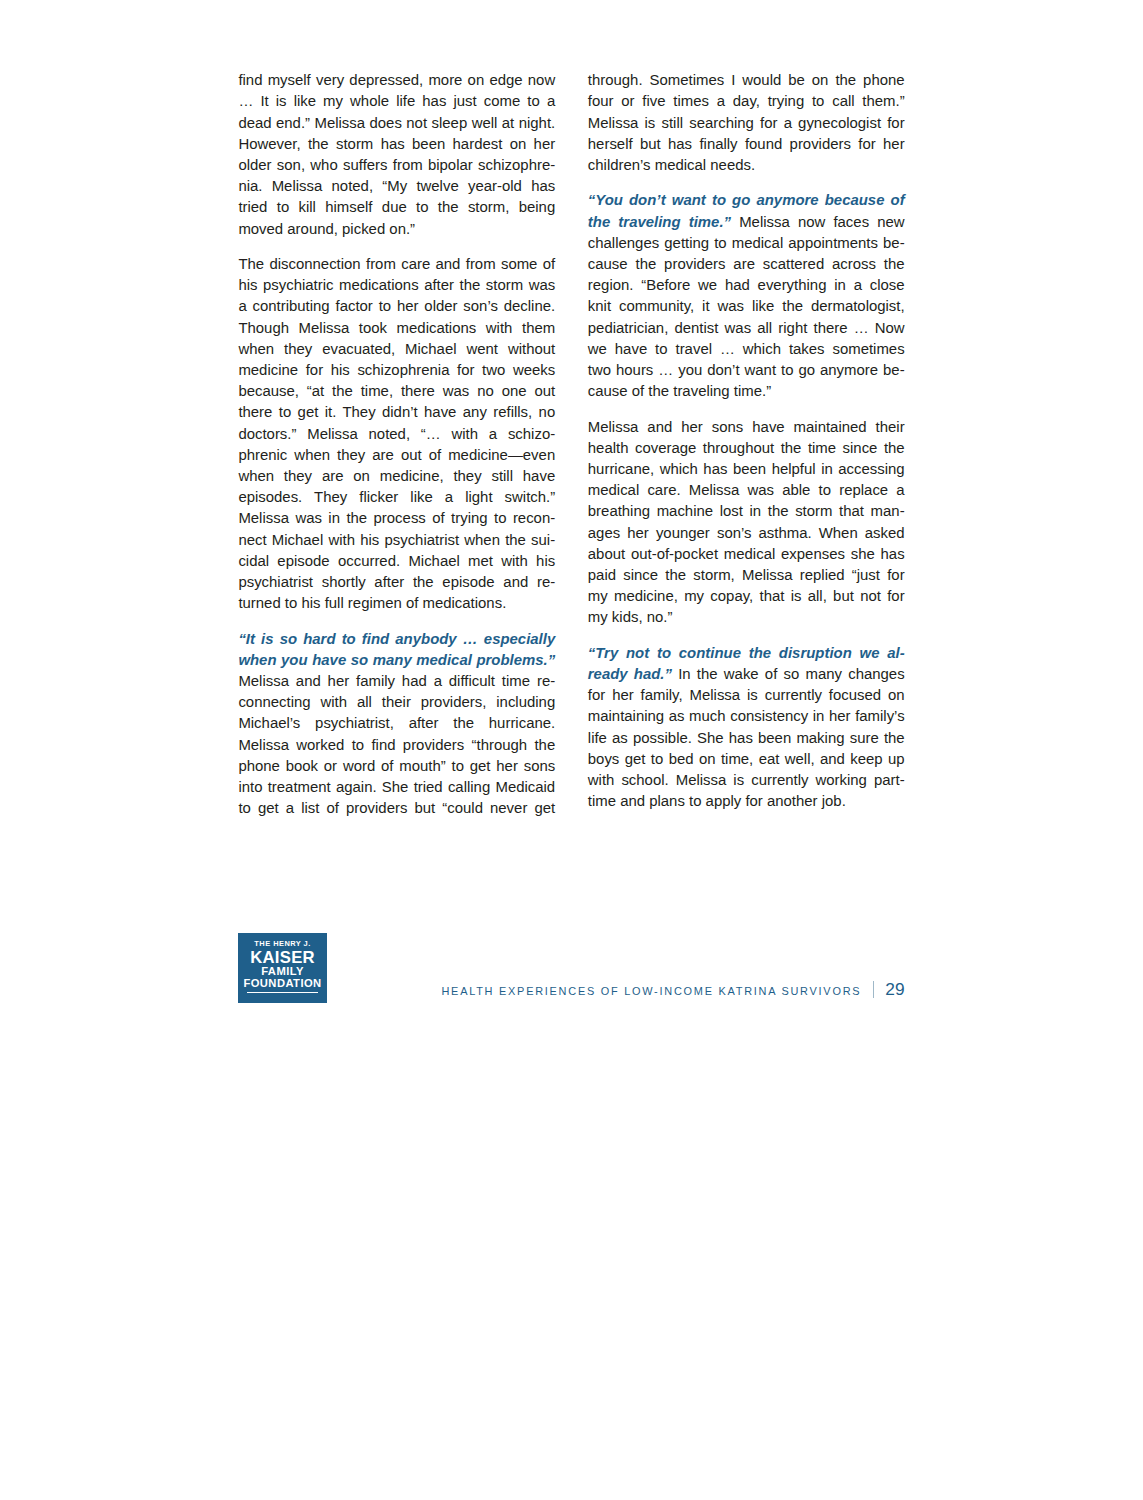find myself very depressed, more on edge now … It is like my whole life has just come to a dead end.” Melissa does not sleep well at night. However, the storm has been hardest on her older son, who suffers from bipolar schizophrenia. Melissa noted, “My twelve year-old has tried to kill himself due to the storm, being moved around, picked on.”
The disconnection from care and from some of his psychiatric medications after the storm was a contributing factor to her older son’s decline. Though Melissa took medications with them when they evacuated, Michael went without medicine for his schizophrenia for two weeks because, “at the time, there was no one out there to get it. They didn’t have any refills, no doctors.” Melissa noted, “… with a schizophrenic when they are out of medicine—even when they are on medicine, they still have episodes. They flicker like a light switch.” Melissa was in the process of trying to reconnect Michael with his psychiatrist when the suicidal episode occurred. Michael met with his psychiatrist shortly after the episode and returned to his full regimen of medications.
“It is so hard to find anybody … especially when you have so many medical problems.” Melissa and her family had a difficult time reconnecting with all their providers, including Michael’s psychiatrist, after the hurricane. Melissa worked to find providers “through the phone book or word of mouth” to get her sons into treatment again. She tried calling Medicaid to get a list of providers but “could never get through. Sometimes I would be on the phone four or five times a day, trying to call them.” Melissa is still searching for a gynecologist for herself but has finally found providers for her children’s medical needs.
“You don’t want to go anymore because of the traveling time.” Melissa now faces new challenges getting to medical appointments because the providers are scattered across the region. “Before we had everything in a close knit community, it was like the dermatologist, pediatrician, dentist was all right there … Now we have to travel … which takes sometimes two hours … you don’t want to go anymore because of the traveling time.”
Melissa and her sons have maintained their health coverage throughout the time since the hurricane, which has been helpful in accessing medical care. Melissa was able to replace a breathing machine lost in the storm that manages her younger son’s asthma. When asked about out-of-pocket medical expenses she has paid since the storm, Melissa replied “just for my medicine, my copay, that is all, but not for my kids, no.”
“Try not to continue the disruption we already had.” In the wake of so many changes for her family, Melissa is currently focused on maintaining as much consistency in her family’s life as possible. She has been making sure the boys get to bed on time, eat well, and keep up with school. Melissa is currently working part-time and plans to apply for another job.
THE HENRY J. KAISER FAMILY FOUNDATION
Health Experiences of Low-Income Katrina Survivors 29